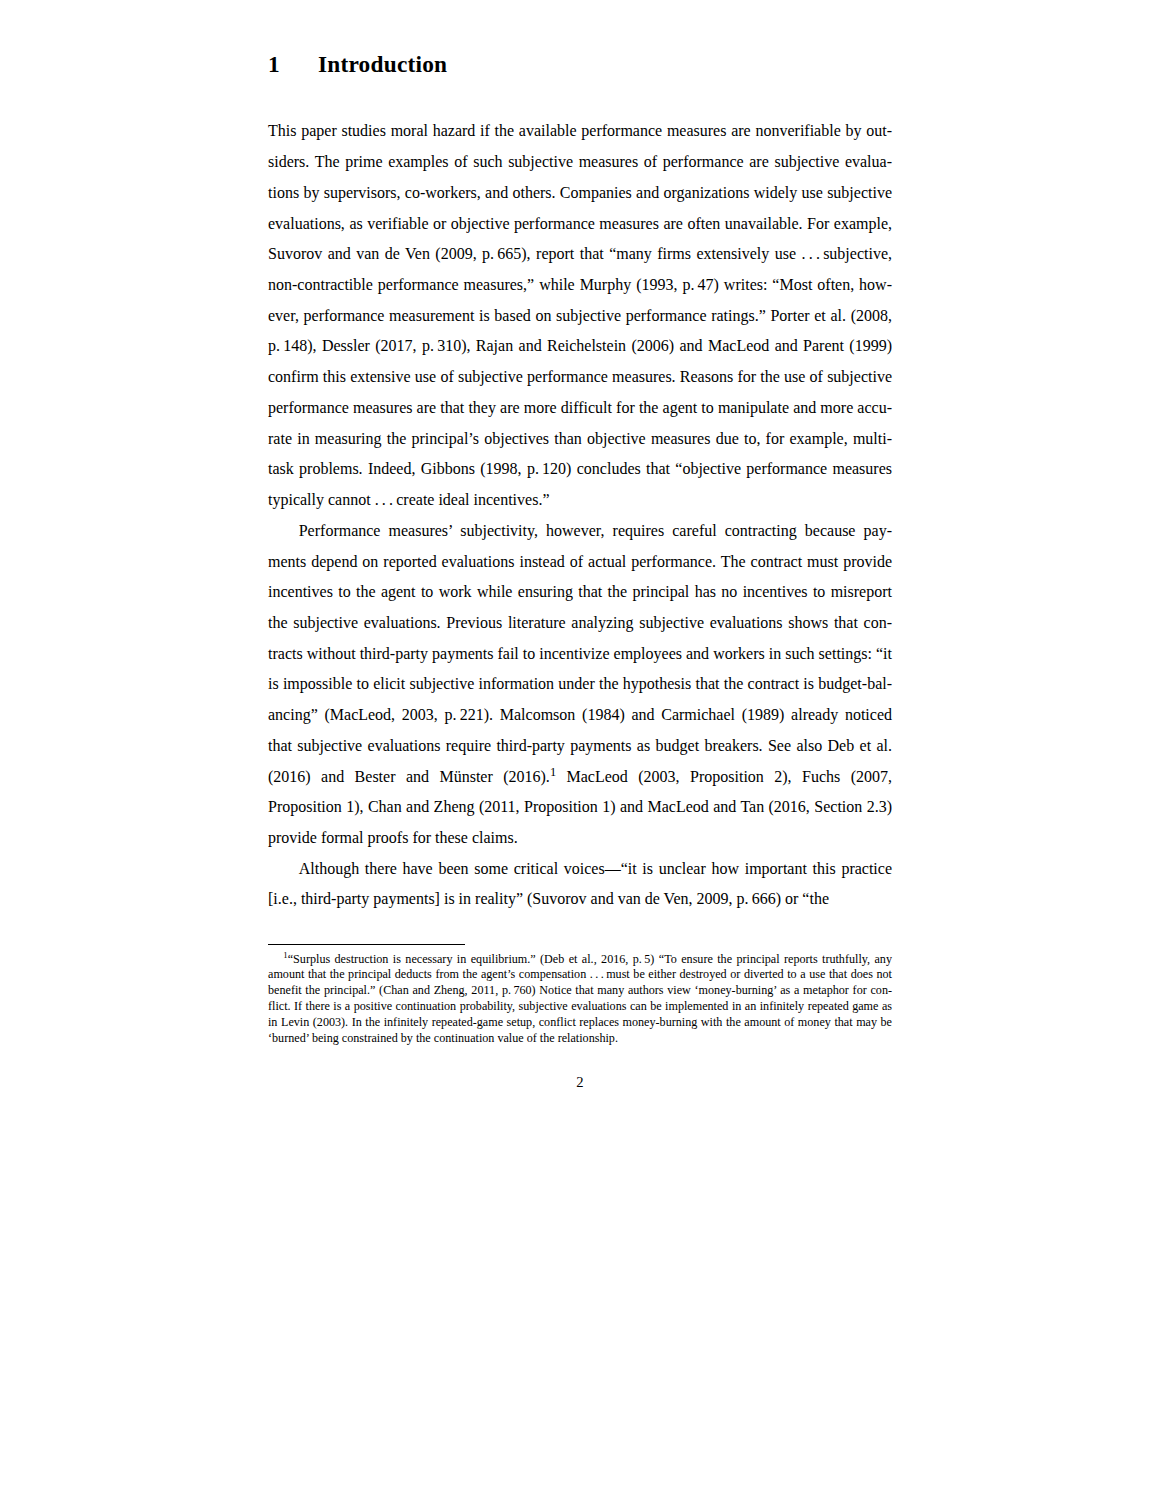1 Introduction
This paper studies moral hazard if the available performance measures are nonverifiable by outsiders. The prime examples of such subjective measures of performance are subjective evaluations by supervisors, co-workers, and others. Companies and organizations widely use subjective evaluations, as verifiable or objective performance measures are often unavailable. For example, Suvorov and van de Ven (2009, p. 665), report that “many firms extensively use . . . subjective, non-contractible performance measures,” while Murphy (1993, p. 47) writes: “Most often, however, performance measurement is based on subjective performance ratings.” Porter et al. (2008, p. 148), Dessler (2017, p. 310), Rajan and Reichelstein (2006) and MacLeod and Parent (1999) confirm this extensive use of subjective performance measures. Reasons for the use of subjective performance measures are that they are more difficult for the agent to manipulate and more accurate in measuring the principal’s objectives than objective measures due to, for example, multi-task problems. Indeed, Gibbons (1998, p. 120) concludes that “objective performance measures typically cannot . . . create ideal incentives.”
Performance measures’ subjectivity, however, requires careful contracting because payments depend on reported evaluations instead of actual performance. The contract must provide incentives to the agent to work while ensuring that the principal has no incentives to misreport the subjective evaluations. Previous literature analyzing subjective evaluations shows that contracts without third-party payments fail to incentivize employees and workers in such settings: “it is impossible to elicit subjective information under the hypothesis that the contract is budget-balancing” (MacLeod, 2003, p. 221). Malcomson (1984) and Carmichael (1989) already noticed that subjective evaluations require third-party payments as budget breakers. See also Deb et al. (2016) and Bester and Münster (2016).1 MacLeod (2003, Proposition 2), Fuchs (2007, Proposition 1), Chan and Zheng (2011, Proposition 1) and MacLeod and Tan (2016, Section 2.3) provide formal proofs for these claims.
Although there have been some critical voices—“it is unclear how important this practice [i.e., third-party payments] is in reality” (Suvorov and van de Ven, 2009, p. 666) or “the
1“Surplus destruction is necessary in equilibrium.” (Deb et al., 2016, p. 5) “To ensure the principal reports truthfully, any amount that the principal deducts from the agent’s compensation . . . must be either destroyed or diverted to a use that does not benefit the principal.” (Chan and Zheng, 2011, p. 760) Notice that many authors view ‘money-burning’ as a metaphor for conflict. If there is a positive continuation probability, subjective evaluations can be implemented in an infinitely repeated game as in Levin (2003). In the infinitely repeated-game setup, conflict replaces money-burning with the amount of money that may be ‘burned’ being constrained by the continuation value of the relationship.
2